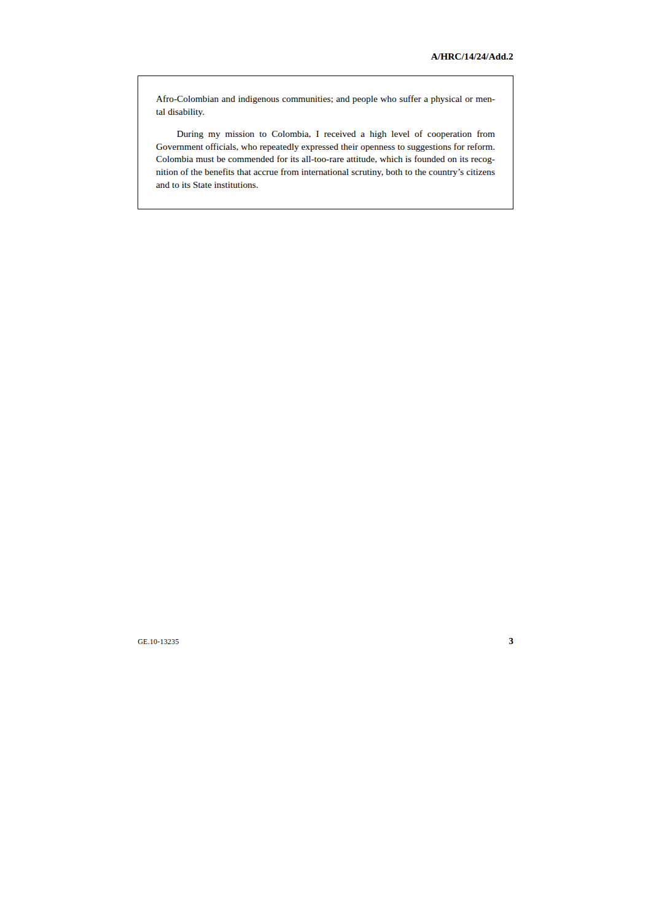A/HRC/14/24/Add.2
Afro-Colombian and indigenous communities; and people who suffer a physical or mental disability.
During my mission to Colombia, I received a high level of cooperation from Government officials, who repeatedly expressed their openness to suggestions for reform. Colombia must be commended for its all-too-rare attitude, which is founded on its recognition of the benefits that accrue from international scrutiny, both to the country’s citizens and to its State institutions.
GE.10-13235
3